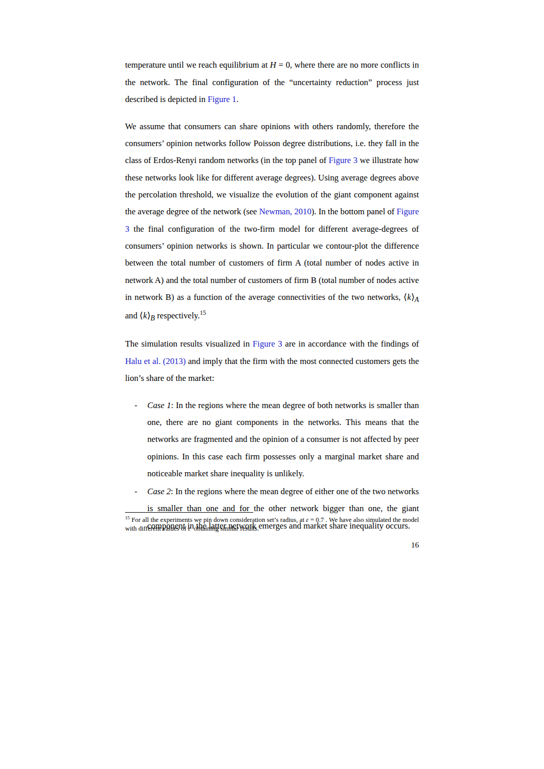temperature until we reach equilibrium at H = 0, where there are no more conflicts in the network. The final configuration of the “uncertainty reduction” process just described is depicted in Figure 1.
We assume that consumers can share opinions with others randomly, therefore the consumers’ opinion networks follow Poisson degree distributions, i.e. they fall in the class of Erdos-Renyi random networks (in the top panel of Figure 3 we illustrate how these networks look like for different average degrees). Using average degrees above the percolation threshold, we visualize the evolution of the giant component against the average degree of the network (see Newman, 2010). In the bottom panel of Figure 3 the final configuration of the two-firm model for different average-degrees of consumers’ opinion networks is shown. In particular we contour-plot the difference between the total number of customers of firm A (total number of nodes active in network A) and the total number of customers of firm B (total number of nodes active in network B) as a function of the average connectivities of the two networks, ⟨k⟩A and ⟨k⟩B respectively.15
The simulation results visualized in Figure 3 are in accordance with the findings of Halu et al. (2013) and imply that the firm with the most connected customers gets the lion’s share of the market:
Case 1: In the regions where the mean degree of both networks is smaller than one, there are no giant components in the networks. This means that the networks are fragmented and the opinion of a consumer is not affected by peer opinions. In this case each firm possesses only a marginal market share and noticeable market share inequality is unlikely.
Case 2: In the regions where the mean degree of either one of the two networks is smaller than one and for the other network bigger than one, the giant component in the latter network emerges and market share inequality occurs.
15 For all the experiments we pin down consideration set’s radius, at ε = 0.7 . We have also simulated the model with different values of ε obtaining similar results.
16